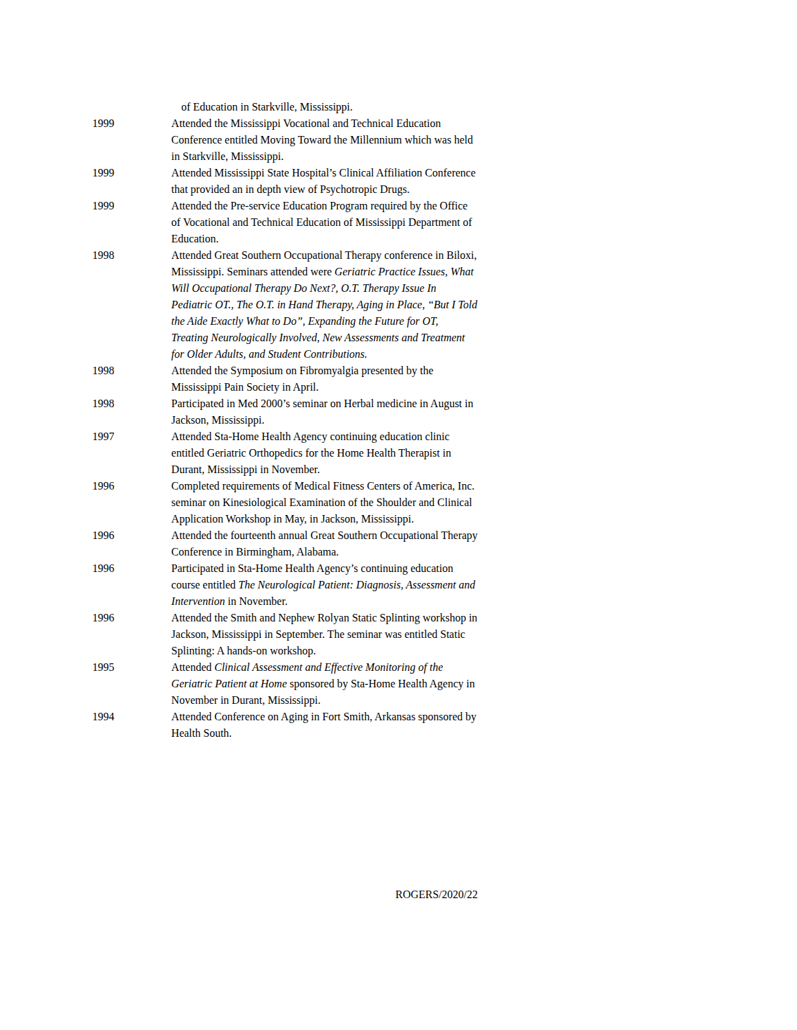of Education in Starkville, Mississippi.
1999
Attended the Mississippi Vocational and Technical Education Conference entitled Moving Toward the Millennium which was held in Starkville, Mississippi.
1999
Attended Mississippi State Hospital’s Clinical Affiliation Conference that provided an in depth view of Psychotropic Drugs.
1999
Attended the Pre-service Education Program required by the Office of Vocational and Technical Education of Mississippi Department of Education.
1998
Attended Great Southern Occupational Therapy conference in Biloxi, Mississippi. Seminars attended were Geriatric Practice Issues, What Will Occupational Therapy Do Next?, O.T. Therapy Issue In Pediatric OT., The O.T. in Hand Therapy, Aging in Place, “But I Told the Aide Exactly What to Do”, Expanding the Future for OT, Treating Neurologically Involved, New Assessments and Treatment for Older Adults, and Student Contributions.
1998
Attended the Symposium on Fibromyalgia presented by the Mississippi Pain Society in April.
1998
Participated in Med 2000’s seminar on Herbal medicine in August in Jackson, Mississippi.
1997
Attended Sta-Home Health Agency continuing education clinic entitled Geriatric Orthopedics for the Home Health Therapist in Durant, Mississippi in November.
1996
Completed requirements of Medical Fitness Centers of America, Inc. seminar on Kinesiological Examination of the Shoulder and Clinical Application Workshop in May, in Jackson, Mississippi.
1996
Attended the fourteenth annual Great Southern Occupational Therapy Conference in Birmingham, Alabama.
1996
Participated in Sta-Home Health Agency’s continuing education course entitled The Neurological Patient: Diagnosis, Assessment and Intervention in November.
1996
Attended the Smith and Nephew Rolyan Static Splinting workshop in Jackson, Mississippi in September. The seminar was entitled Static Splinting: A hands-on workshop.
1995
Attended Clinical Assessment and Effective Monitoring of the Geriatric Patient at Home sponsored by Sta-Home Health Agency in November in Durant, Mississippi.
1994
Attended Conference on Aging in Fort Smith, Arkansas sponsored by Health South.
ROGERS/2020/22